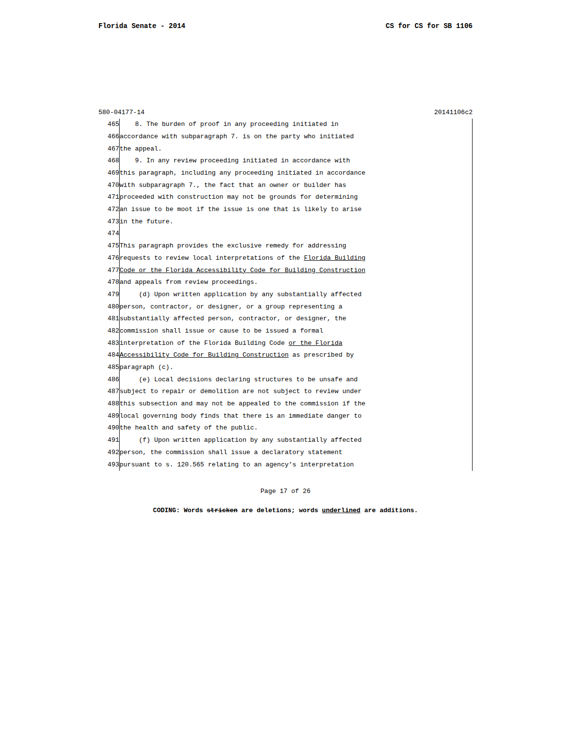Florida Senate - 2014
CS for CS for SB 1106
580-04177-14 20141106c2
| 465 | 8. The burden of proof in any proceeding initiated in |
| 466 | accordance with subparagraph 7. is on the party who initiated |
| 467 | the appeal. |
| 468 | 9. In any review proceeding initiated in accordance with |
| 469 | this paragraph, including any proceeding initiated in accordance |
| 470 | with subparagraph 7., the fact that an owner or builder has |
| 471 | proceeded with construction may not be grounds for determining |
| 472 | an issue to be moot if the issue is one that is likely to arise |
| 473 | in the future. |
| 474 | |
| 475 | This paragraph provides the exclusive remedy for addressing |
| 476 | requests to review local interpretations of the Florida Building |
| 477 | Code or the Florida Accessibility Code for Building Construction |
| 478 | and appeals from review proceedings. |
| 479 | (d) Upon written application by any substantially affected |
| 480 | person, contractor, or designer, or a group representing a |
| 481 | substantially affected person, contractor, or designer, the |
| 482 | commission shall issue or cause to be issued a formal |
| 483 | interpretation of the Florida Building Code or the Florida |
| 484 | Accessibility Code for Building Construction as prescribed by |
| 485 | paragraph (c). |
| 486 | (e) Local decisions declaring structures to be unsafe and |
| 487 | subject to repair or demolition are not subject to review under |
| 488 | this subsection and may not be appealed to the commission if the |
| 489 | local governing body finds that there is an immediate danger to |
| 490 | the health and safety of the public. |
| 491 | (f) Upon written application by any substantially affected |
| 492 | person, the commission shall issue a declaratory statement |
| 493 | pursuant to s. 120.565 relating to an agency’s interpretation |
Page 17 of 26
CODING: Words stricken are deletions; words underlined are additions.